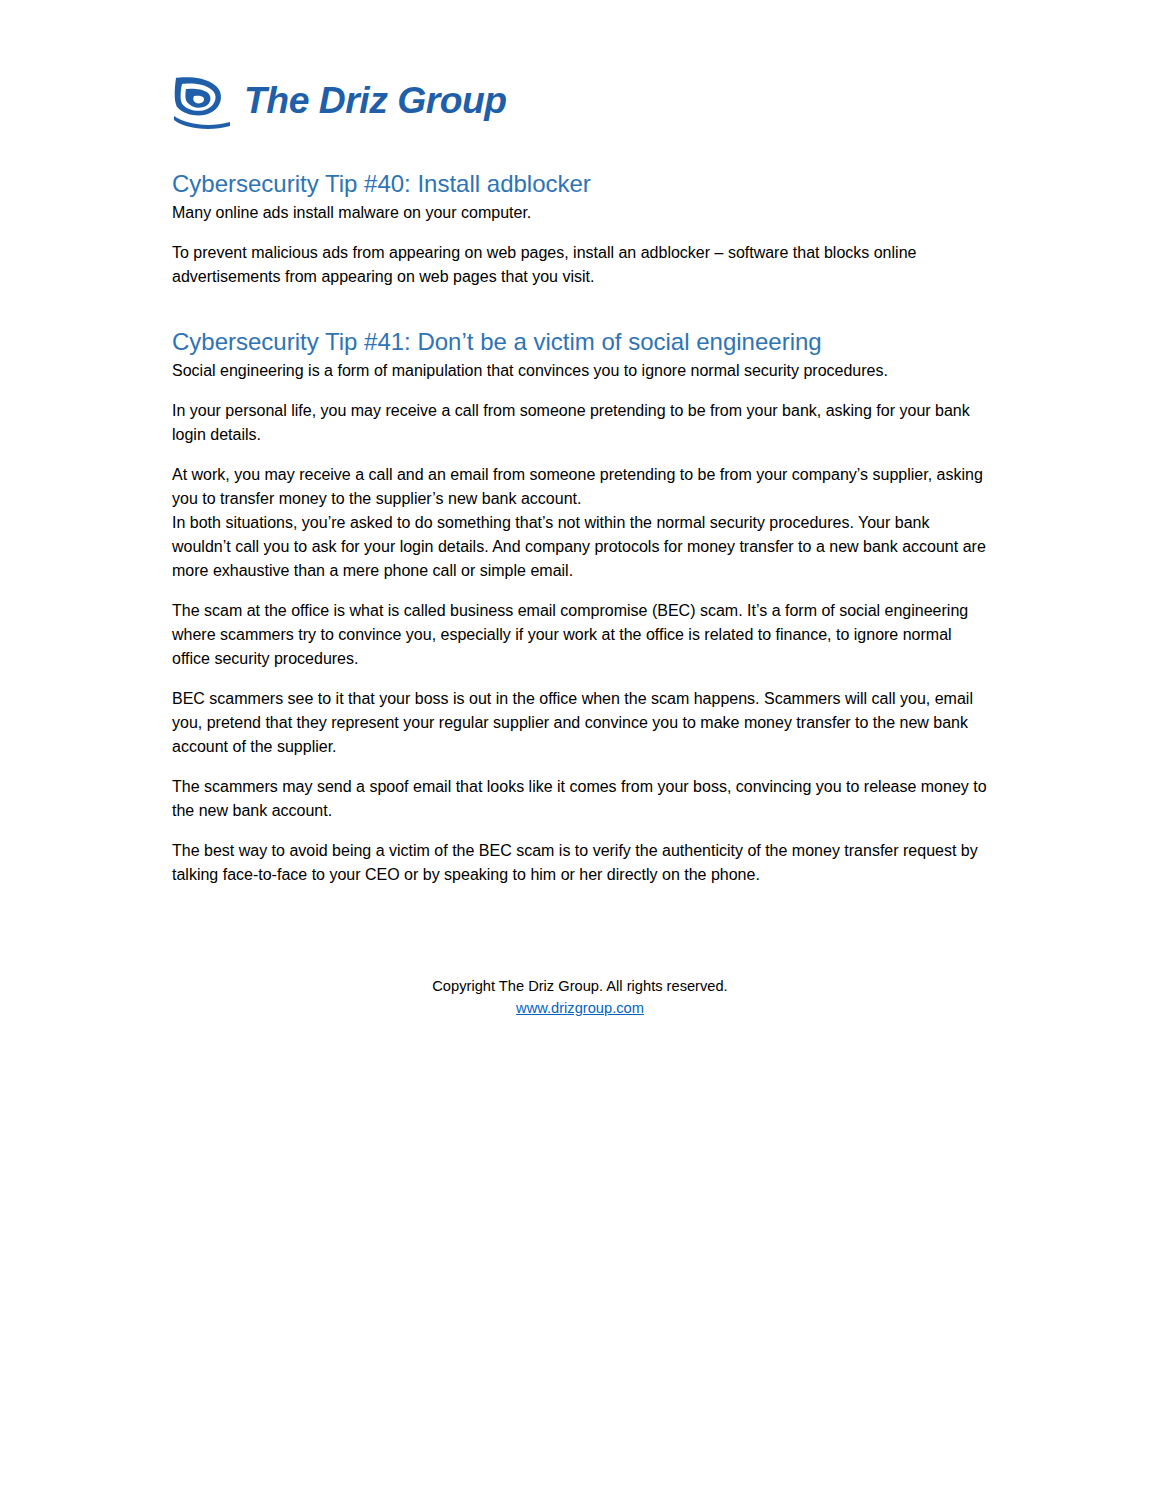The Driz Group
Cybersecurity Tip #40: Install adblocker
Many online ads install malware on your computer.
To prevent malicious ads from appearing on web pages, install an adblocker – software that blocks online advertisements from appearing on web pages that you visit.
Cybersecurity Tip #41: Don’t be a victim of social engineering
Social engineering is a form of manipulation that convinces you to ignore normal security procedures.
In your personal life, you may receive a call from someone pretending to be from your bank, asking for your bank login details.
At work, you may receive a call and an email from someone pretending to be from your company’s supplier, asking you to transfer money to the supplier’s new bank account.
In both situations, you’re asked to do something that’s not within the normal security procedures. Your bank wouldn’t call you to ask for your login details. And company protocols for money transfer to a new bank account are more exhaustive than a mere phone call or simple email.
The scam at the office is what is called business email compromise (BEC) scam. It’s a form of social engineering where scammers try to convince you, especially if your work at the office is related to finance, to ignore normal office security procedures.
BEC scammers see to it that your boss is out in the office when the scam happens. Scammers will call you, email you, pretend that they represent your regular supplier and convince you to make money transfer to the new bank account of the supplier.
The scammers may send a spoof email that looks like it comes from your boss, convincing you to release money to the new bank account.
The best way to avoid being a victim of the BEC scam is to verify the authenticity of the money transfer request by talking face-to-face to your CEO or by speaking to him or her directly on the phone.
Copyright The Driz Group. All rights reserved.
www.drizgroup.com